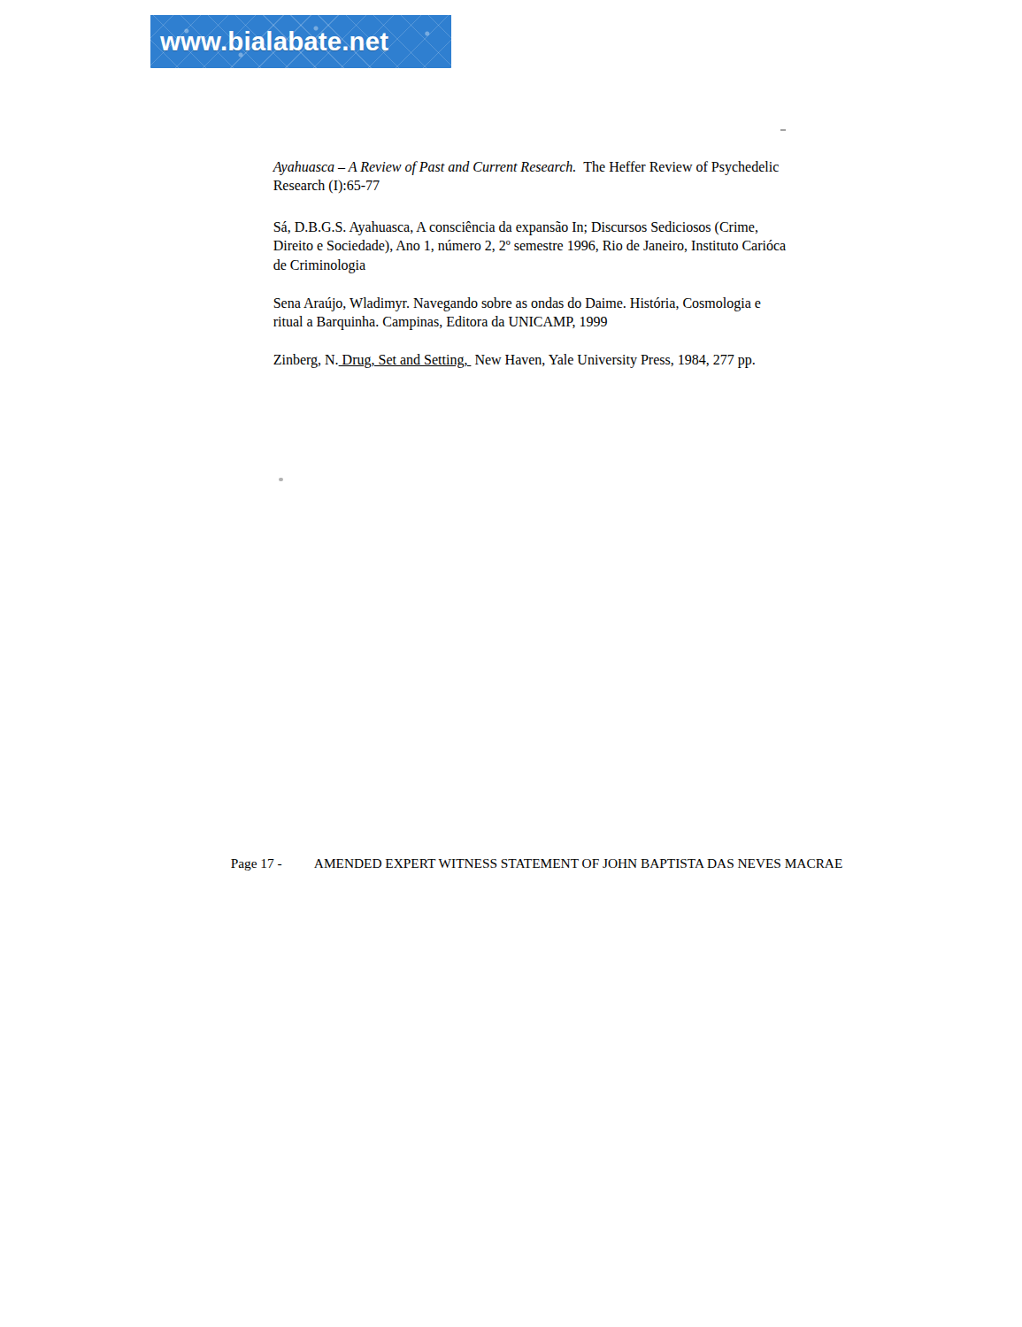www.bialabate.net
Ayahuasca – A Review of Past and Current Research. The Heffer Review of Psychedelic Research (I):65-77
Sá, D.B.G.S. Ayahuasca, A consciência da expansão In; Discursos Sediciosos (Crime, Direito e Sociedade), Ano 1, número 2, 2º semestre 1996, Rio de Janeiro, Instituto Carióca de Criminologia
Sena Araújo, Wladimyr. Navegando sobre as ondas do Daime. História, Cosmologia e ritual a Barquinha. Campinas, Editora da UNICAMP, 1999
Zinberg, N. Drug, Set and Setting, New Haven, Yale University Press, 1984, 277 pp.
Page 17 - AMENDED EXPERT WITNESS STATEMENT OF JOHN BAPTISTA DAS NEVES MACRAE